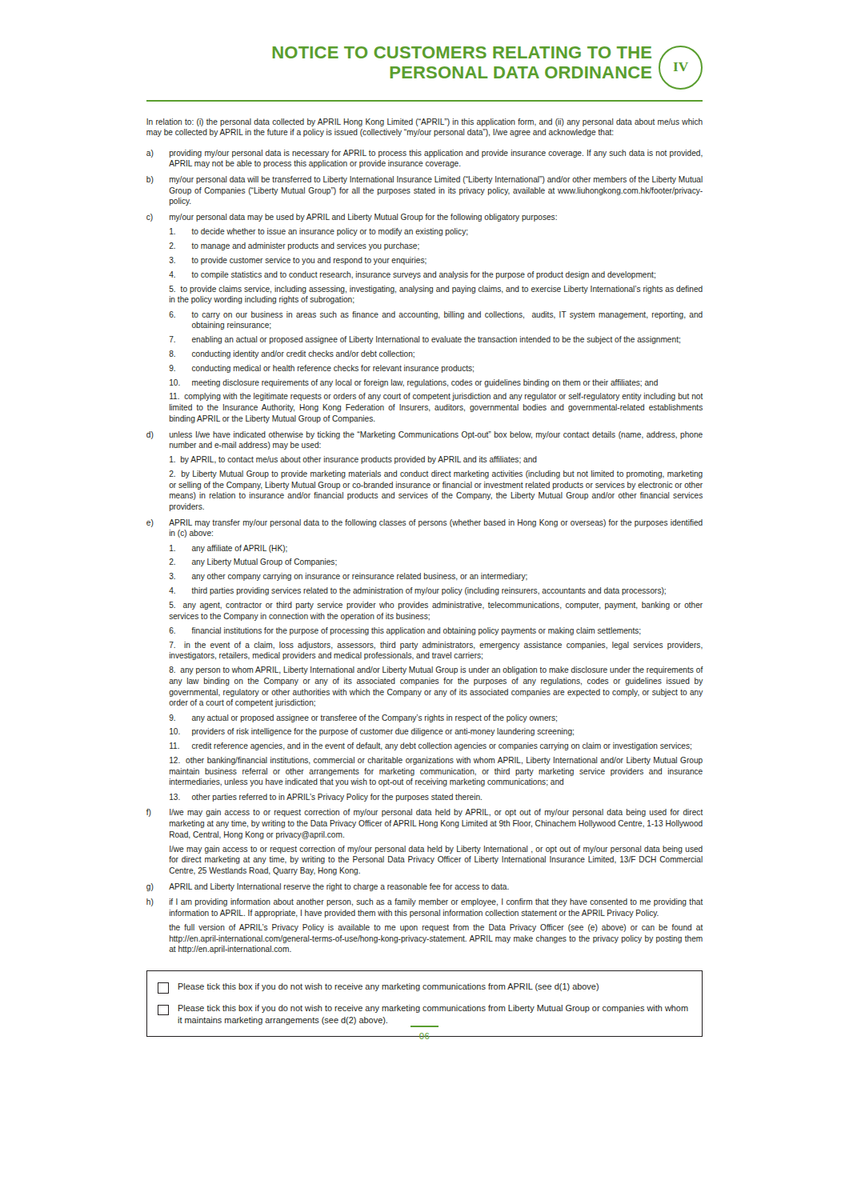Notice to Customers Relating to the
Personal Data Ordinance
IV
In relation to: (i) the personal data collected by APRIL Hong Kong Limited (“APRIL”) in this application form, and (ii) any personal data about me/us which may be collected by APRIL in the future if a policy is issued (collectively “my/our personal data”), I/we agree and acknowledge that:
a) providing my/our personal data is necessary for APRIL to process this application and provide insurance coverage. If any such data is not provided, APRIL may not be able to process this application or provide insurance coverage.
b) my/our personal data will be transferred to Liberty International Insurance Limited (“Liberty International”) and/or other members of the Liberty Mutual Group of Companies (“Liberty Mutual Group”) for all the purposes stated in its privacy policy, available at www.liuhongkong.com.hk/footer/privacy-policy.
c) my/our personal data may be used by APRIL and Liberty Mutual Group for the following obligatory purposes:
1. to decide whether to issue an insurance policy or to modify an existing policy;
2. to manage and administer products and services you purchase;
3. to provide customer service to you and respond to your enquiries;
4. to compile statistics and to conduct research, insurance surveys and analysis for the purpose of product design and development;
5. to provide claims service, including assessing, investigating, analysing and paying claims, and to exercise Liberty International’s rights as defined in the policy wording including rights of subrogation;
6. to carry on our business in areas such as finance and accounting, billing and collections, audits, IT system management, reporting, and obtaining reinsurance;
7. enabling an actual or proposed assignee of Liberty International to evaluate the transaction intended to be the subject of the assignment;
8. conducting identity and/or credit checks and/or debt collection;
9. conducting medical or health reference checks for relevant insurance products;
10. meeting disclosure requirements of any local or foreign law, regulations, codes or guidelines binding on them or their affiliates; and
11. complying with the legitimate requests or orders of any court of competent jurisdiction and any regulator or self-regulatory entity including but not limited to the Insurance Authority, Hong Kong Federation of Insurers, auditors, governmental bodies and governmental-related establishments binding APRIL or the Liberty Mutual Group of Companies.
d) unless I/we have indicated otherwise by ticking the “Marketing Communications Opt-out” box below, my/our contact details (name, address, phone number and e-mail address) may be used:
1. by APRIL, to contact me/us about other insurance products provided by APRIL and its affiliates; and
2. by Liberty Mutual Group to provide marketing materials and conduct direct marketing activities (including but not limited to promoting, marketing or selling of the Company, Liberty Mutual Group or co-branded insurance or financial or investment related products or services by electronic or other means) in relation to insurance and/or financial products and services of the Company, the Liberty Mutual Group and/or other financial services providers.
e) APRIL may transfer my/our personal data to the following classes of persons (whether based in Hong Kong or overseas) for the purposes identified in (c) above:
1. any affiliate of APRIL (HK);
2. any Liberty Mutual Group of Companies;
3. any other company carrying on insurance or reinsurance related business, or an intermediary;
4. third parties providing services related to the administration of my/our policy (including reinsurers, accountants and data processors);
5. any agent, contractor or third party service provider who provides administrative, telecommunications, computer, payment, banking or other services to the Company in connection with the operation of its business;
6. financial institutions for the purpose of processing this application and obtaining policy payments or making claim settlements;
7. in the event of a claim, loss adjustors, assessors, third party administrators, emergency assistance companies, legal services providers, investigators, retailers, medical providers and medical professionals, and travel carriers;
8. any person to whom APRIL, Liberty International and/or Liberty Mutual Group is under an obligation to make disclosure under the requirements of any law binding on the Company or any of its associated companies for the purposes of any regulations, codes or guidelines issued by governmental, regulatory or other authorities with which the Company or any of its associated companies are expected to comply, or subject to any order of a court of competent jurisdiction;
9. any actual or proposed assignee or transferee of the Company’s rights in respect of the policy owners;
10. providers of risk intelligence for the purpose of customer due diligence or anti-money laundering screening;
11. credit reference agencies, and in the event of default, any debt collection agencies or companies carrying on claim or investigation services;
12. other banking/financial institutions, commercial or charitable organizations with whom APRIL, Liberty International and/or Liberty Mutual Group maintain business referral or other arrangements for marketing communication, or third party marketing service providers and insurance intermediaries, unless you have indicated that you wish to opt-out of receiving marketing communications; and
13. other parties referred to in APRIL’s Privacy Policy for the purposes stated therein.
f) I/we may gain access to or request correction of my/our personal data held by APRIL, or opt out of my/our personal data being used for direct marketing at any time, by writing to the Data Privacy Officer of APRIL Hong Kong Limited at 9th Floor, Chinachem Hollywood Centre, 1-13 Hollywood Road, Central, Hong Kong or privacy@april.com.
I/we may gain access to or request correction of my/our personal data held by Liberty International , or opt out of my/our personal data being used for direct marketing at any time, by writing to the Personal Data Privacy Officer of Liberty International Insurance Limited, 13/F DCH Commercial Centre, 25 Westlands Road, Quarry Bay, Hong Kong.
g) APRIL and Liberty International reserve the right to charge a reasonable fee for access to data.
h) if I am providing information about another person, such as a family member or employee, I confirm that they have consented to me providing that information to APRIL. If appropriate, I have provided them with this personal information collection statement or the APRIL Privacy Policy.
the full version of APRIL’s Privacy Policy is available to me upon request from the Data Privacy Officer (see (e) above) or can be found at http://en.april-international.com/general-terms-of-use/hong-kong-privacy-statement. APRIL may make changes to the privacy policy by posting them at http://en.april-international.com.
Please tick this box if you do not wish to receive any marketing communications from APRIL (see d(1) above)
Please tick this box if you do not wish to receive any marketing communications from Liberty Mutual Group or companies with whom it maintains marketing arrangements (see d(2) above).
06